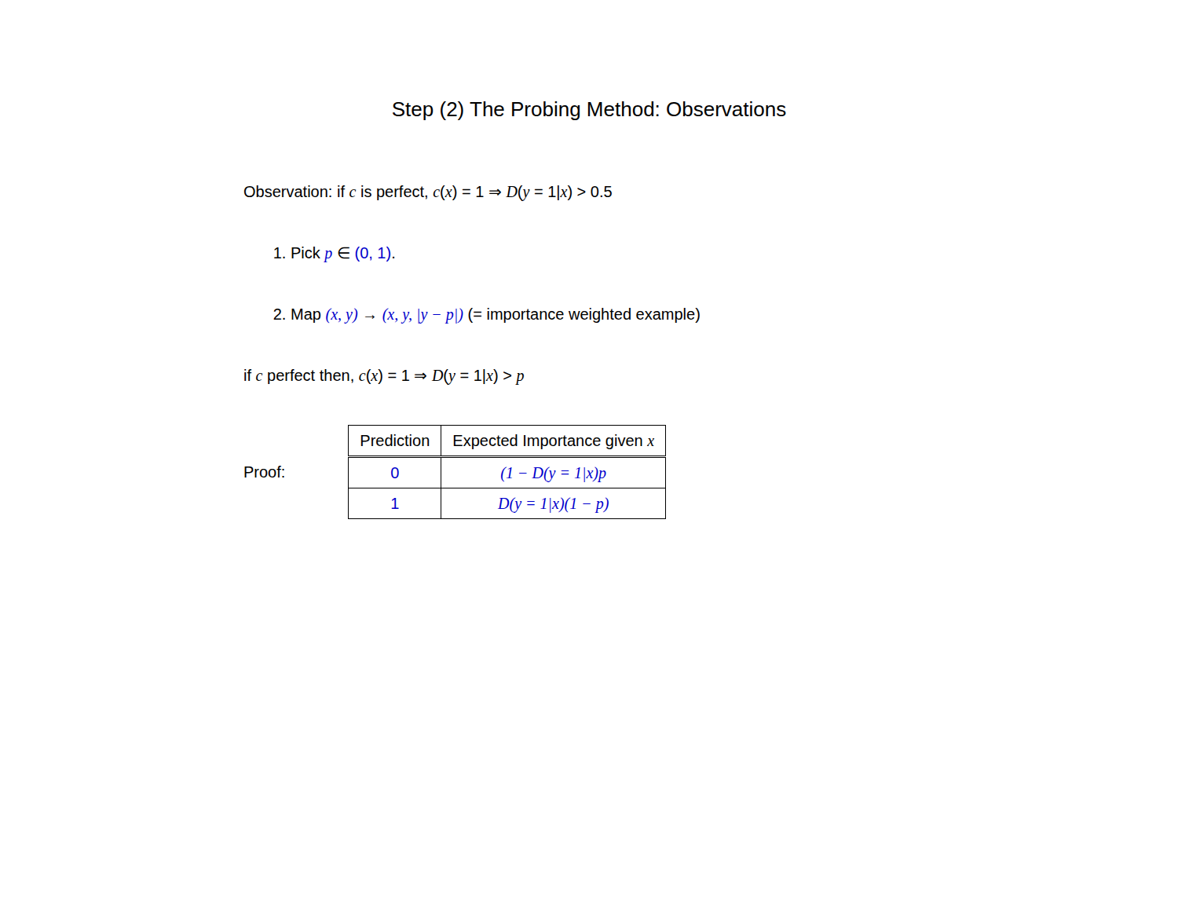Step (2) The Probing Method: Observations
Observation: if c is perfect, c(x) = 1 ⇒ D(y = 1|x) > 0.5
Pick p ∈ (0, 1).
Map (x, y) → (x, y, |y − p|) (= importance weighted example)
if c perfect then, c(x) = 1 ⇒ D(y = 1|x) > p
Proof:
| Prediction | Expected Importance given x |
| --- | --- |
| 0 | (1 − D(y = 1/x)p |
| 1 | D(y = 1/x)(1 − p) |